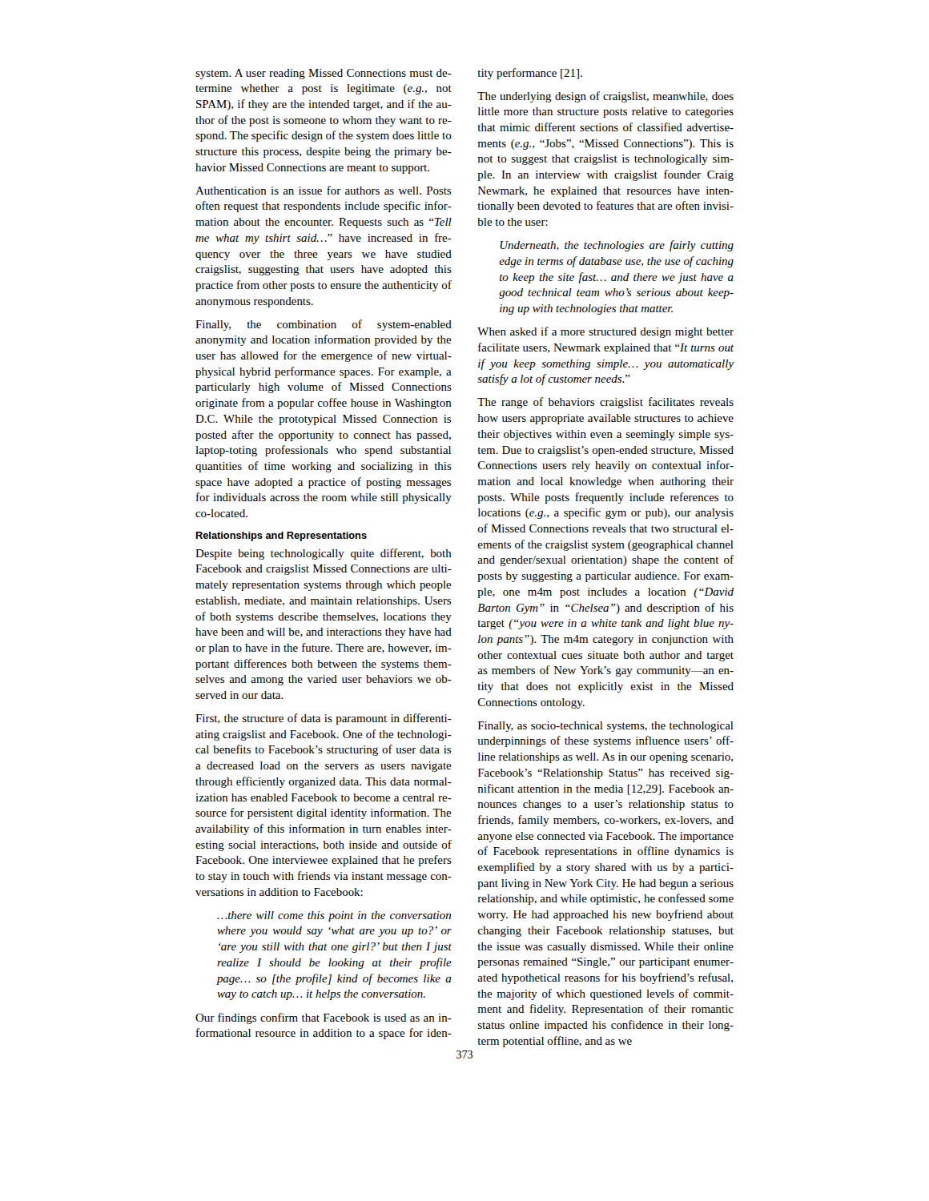system. A user reading Missed Connections must determine whether a post is legitimate (e.g., not SPAM), if they are the intended target, and if the author of the post is someone to whom they want to respond. The specific design of the system does little to structure this process, despite being the primary behavior Missed Connections are meant to support.
Authentication is an issue for authors as well. Posts often request that respondents include specific information about the encounter. Requests such as “Tell me what my tshirt said…” have increased in frequency over the three years we have studied craigslist, suggesting that users have adopted this practice from other posts to ensure the authenticity of anonymous respondents.
Finally, the combination of system-enabled anonymity and location information provided by the user has allowed for the emergence of new virtual-physical hybrid performance spaces. For example, a particularly high volume of Missed Connections originate from a popular coffee house in Washington D.C. While the prototypical Missed Connection is posted after the opportunity to connect has passed, laptop-toting professionals who spend substantial quantities of time working and socializing in this space have adopted a practice of posting messages for individuals across the room while still physically co-located.
Relationships and Representations
Despite being technologically quite different, both Facebook and craigslist Missed Connections are ultimately representation systems through which people establish, mediate, and maintain relationships. Users of both systems describe themselves, locations they have been and will be, and interactions they have had or plan to have in the future. There are, however, important differences both between the systems themselves and among the varied user behaviors we observed in our data.
First, the structure of data is paramount in differentiating craigslist and Facebook. One of the technological benefits to Facebook’s structuring of user data is a decreased load on the servers as users navigate through efficiently organized data. This data normalization has enabled Facebook to become a central resource for persistent digital identity information. The availability of this information in turn enables interesting social interactions, both inside and outside of Facebook. One interviewee explained that he prefers to stay in touch with friends via instant message conversations in addition to Facebook:
…there will come this point in the conversation where you would say ‘what are you up to?’ or ‘are you still with that one girl?’ but then I just realize I should be looking at their profile page… so [the profile] kind of becomes like a way to catch up… it helps the conversation.
Our findings confirm that Facebook is used as an informational resource in addition to a space for identity performance [21].
The underlying design of craigslist, meanwhile, does little more than structure posts relative to categories that mimic different sections of classified advertisements (e.g., “Jobs”, “Missed Connections”). This is not to suggest that craigslist is technologically simple. In an interview with craigslist founder Craig Newmark, he explained that resources have intentionally been devoted to features that are often invisible to the user:
Underneath, the technologies are fairly cutting edge in terms of database use, the use of caching to keep the site fast… and there we just have a good technical team who’s serious about keeping up with technologies that matter.
When asked if a more structured design might better facilitate users, Newmark explained that “It turns out if you keep something simple… you automatically satisfy a lot of customer needs.”
The range of behaviors craigslist facilitates reveals how users appropriate available structures to achieve their objectives within even a seemingly simple system. Due to craigslist’s open-ended structure, Missed Connections users rely heavily on contextual information and local knowledge when authoring their posts. While posts frequently include references to locations (e.g., a specific gym or pub), our analysis of Missed Connections reveals that two structural elements of the craigslist system (geographical channel and gender/sexual orientation) shape the content of posts by suggesting a particular audience. For example, one m4m post includes a location (“David Barton Gym” in “Chelsea”) and description of his target (“you were in a white tank and light blue nylon pants”). The m4m category in conjunction with other contextual cues situate both author and target as members of New York’s gay community—an entity that does not explicitly exist in the Missed Connections ontology.
Finally, as socio-technical systems, the technological underpinnings of these systems influence users’ offline relationships as well. As in our opening scenario, Facebook’s “Relationship Status” has received significant attention in the media [12,29]. Facebook announces changes to a user’s relationship status to friends, family members, co-workers, ex-lovers, and anyone else connected via Facebook. The importance of Facebook representations in offline dynamics is exemplified by a story shared with us by a participant living in New York City. He had begun a serious relationship, and while optimistic, he confessed some worry. He had approached his new boyfriend about changing their Facebook relationship statuses, but the issue was casually dismissed. While their online personas remained “Single,” our participant enumerated hypothetical reasons for his boyfriend’s refusal, the majority of which questioned levels of commitment and fidelity. Representation of their romantic status online impacted his confidence in their long-term potential offline, and as we
373